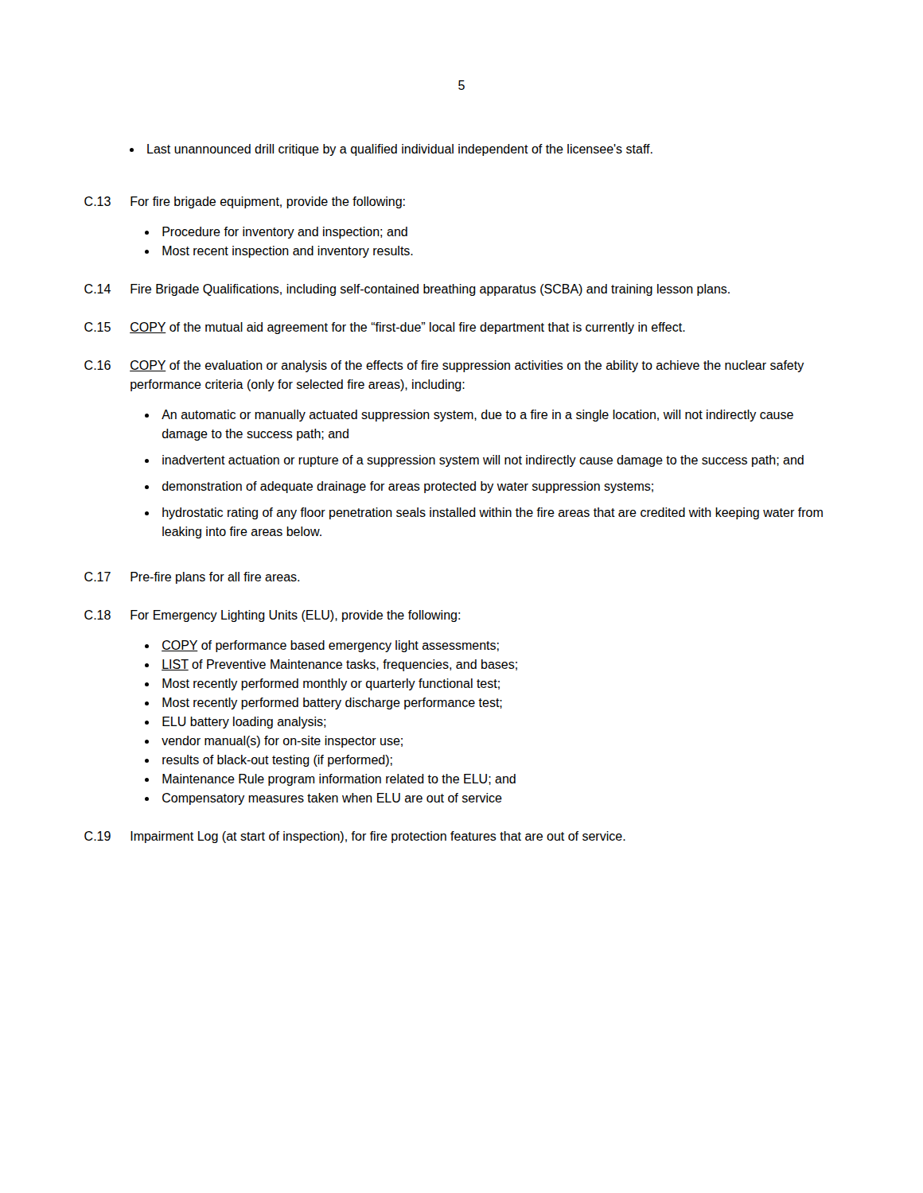5
Last unannounced drill critique by a qualified individual independent of the licensee's staff.
C.13
For fire brigade equipment, provide the following:
Procedure for inventory and inspection; and
Most recent inspection and inventory results.
C.14
Fire Brigade Qualifications, including self-contained breathing apparatus (SCBA) and training lesson plans.
C.15
COPY of the mutual aid agreement for the “first-due” local fire department that is currently in effect.
C.16
COPY of the evaluation or analysis of the effects of fire suppression activities on the ability to achieve the nuclear safety performance criteria (only for selected fire areas), including:
An automatic or manually actuated suppression system, due to a fire in a single location, will not indirectly cause damage to the success path; and
inadvertent actuation or rupture of a suppression system will not indirectly cause damage to the success path; and
demonstration of adequate drainage for areas protected by water suppression systems;
hydrostatic rating of any floor penetration seals installed within the fire areas that are credited with keeping water from leaking into fire areas below.
C.17
Pre-fire plans for all fire areas.
C.18
For Emergency Lighting Units (ELU), provide the following:
COPY of performance based emergency light assessments;
LIST of Preventive Maintenance tasks, frequencies, and bases;
Most recently performed monthly or quarterly functional test;
Most recently performed battery discharge performance test;
ELU battery loading analysis;
vendor manual(s) for on-site inspector use;
results of black-out testing (if performed);
Maintenance Rule program information related to the ELU; and
Compensatory measures taken when ELU are out of service
C.19
Impairment Log (at start of inspection), for fire protection features that are out of service.